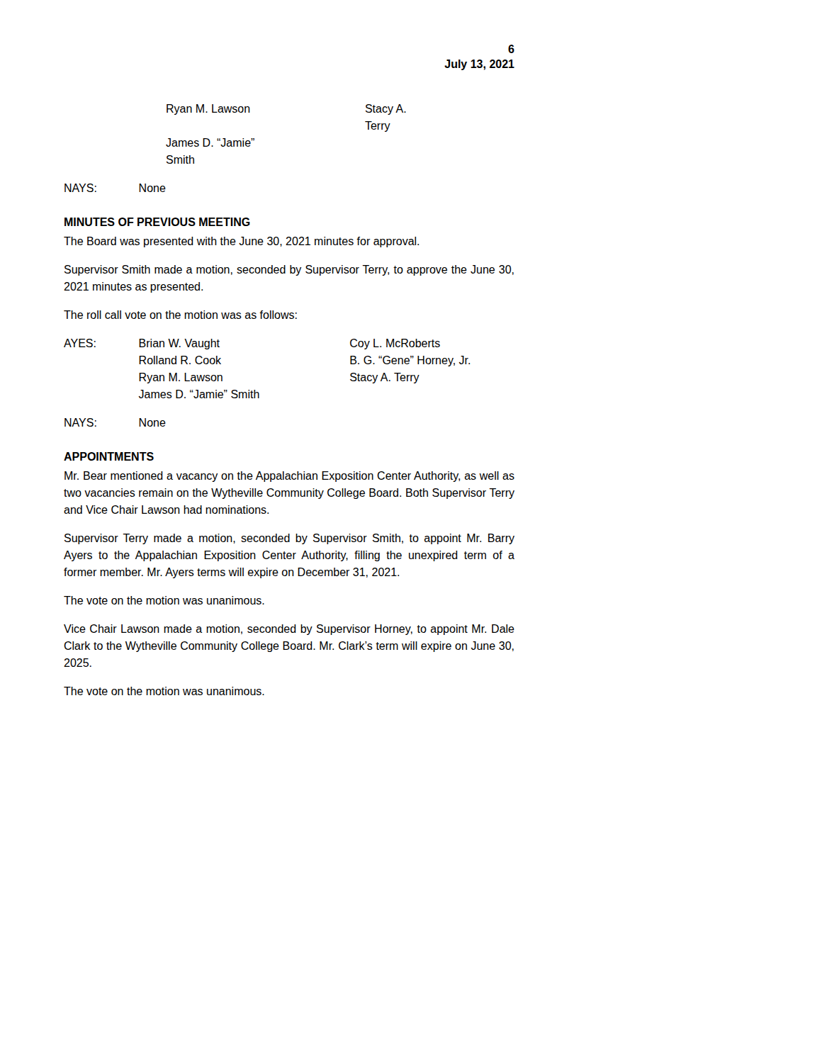6 July 13, 2021
| Ryan M. Lawson | Stacy A. Terry |
| James D. “Jamie” Smith | |
| NAYS: | None | |
Minutes of Previous Meeting
The Board was presented with the June 30, 2021 minutes for approval.
Supervisor Smith made a motion, seconded by Supervisor Terry, to approve the June 30, 2021 minutes as presented.
The roll call vote on the motion was as follows:
| AYES: | Brian W. Vaught | Coy L. McRoberts |
| | Rolland R. Cook | B. G. “Gene” Horney, Jr. |
| | Ryan M. Lawson | Stacy A. Terry |
| | James D. “Jamie” Smith | |
| NAYS: | None | |
Appointments
Mr. Bear mentioned a vacancy on the Appalachian Exposition Center Authority, as well as two vacancies remain on the Wytheville Community College Board. Both Supervisor Terry and Vice Chair Lawson had nominations.
Supervisor Terry made a motion, seconded by Supervisor Smith, to appoint Mr. Barry Ayers to the Appalachian Exposition Center Authority, filling the unexpired term of a former member. Mr. Ayers terms will expire on December 31, 2021.
The vote on the motion was unanimous.
Vice Chair Lawson made a motion, seconded by Supervisor Horney, to appoint Mr. Dale Clark to the Wytheville Community College Board. Mr. Clark’s term will expire on June 30, 2025.
The vote on the motion was unanimous.